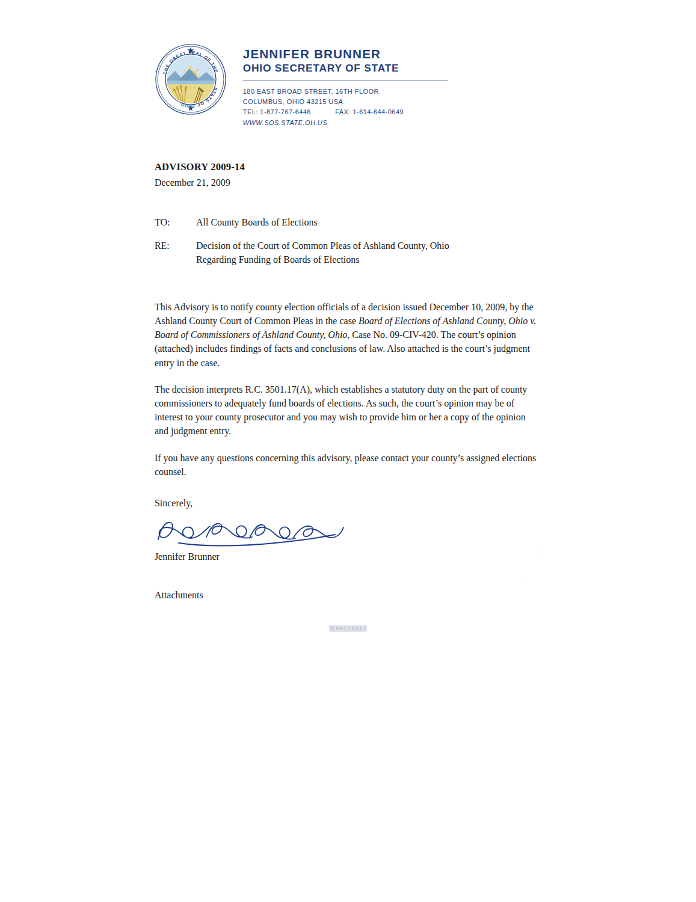THE GREAT SEAL OF THE STATE OF OHIO
Jennifer Brunner
Ohio Secretary of State
180 East Broad Street, 16th Floor
Columbus, Ohio 43215 USA
Tel: 1-877-767-6446 Fax: 1-614-644-0649
www.sos.state.oh.us
ADVISORY 2009-14
December 21, 2009
| TO: | All County Boards of Elections |
| RE: | Decision of the Court of Common Pleas of Ashland County, Ohio Regarding Funding of Boards of Elections |
This Advisory is to notify county election officials of a decision issued December 10, 2009, by the Ashland County Court of Common Pleas in the case Board of Elections of Ashland County, Ohio v. Board of Commissioners of Ashland County, Ohio, Case No. 09-CIV-420. The court’s opinion (attached) includes findings of facts and conclusions of law. Also attached is the court’s judgment entry in the case.
The decision interprets R.C. 3501.17(A), which establishes a statutory duty on the part of county commissioners to adequately fund boards of elections. As such, the court’s opinion may be of interest to your county prosecutor and you may wish to provide him or her a copy of the opinion and judgment entry.
If you have any questions concerning this advisory, please contact your county’s assigned elections counsel.
Sincerely,
Jennifer Brunner
Attachments
Ⓒ 0 4 1 7 2 0 1 7